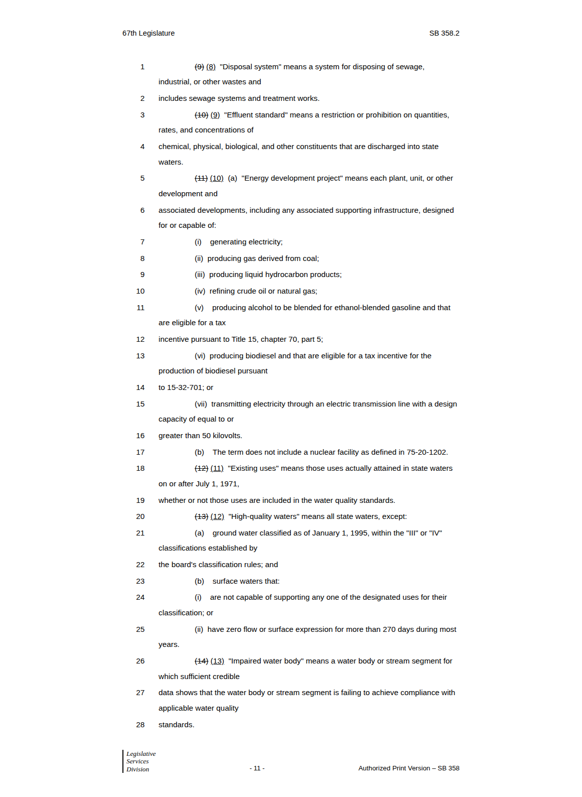67th Legislature
SB 358.2
| 1 | (9) (8) "Disposal system" means a system for disposing of sewage, industrial, or other wastes and |
| 2 | includes sewage systems and treatment works. |
| 3 | (10) (9) "Effluent standard" means a restriction or prohibition on quantities, rates, and concentrations of |
| 4 | chemical, physical, biological, and other constituents that are discharged into state waters. |
| 5 | (11) (10) (a) "Energy development project" means each plant, unit, or other development and |
| 6 | associated developments, including any associated supporting infrastructure, designed for or capable of: |
| 7 | (i) generating electricity; |
| 8 | (ii) producing gas derived from coal; |
| 9 | (iii) producing liquid hydrocarbon products; |
| 10 | (iv) refining crude oil or natural gas; |
| 11 | (v) producing alcohol to be blended for ethanol-blended gasoline and that are eligible for a tax |
| 12 | incentive pursuant to Title 15, chapter 70, part 5; |
| 13 | (vi) producing biodiesel and that are eligible for a tax incentive for the production of biodiesel pursuant |
| 14 | to 15-32-701; or |
| 15 | (vii) transmitting electricity through an electric transmission line with a design capacity of equal to or |
| 16 | greater than 50 kilovolts. |
| 17 | (b) The term does not include a nuclear facility as defined in 75-20-1202. |
| 18 | (12) (11) "Existing uses" means those uses actually attained in state waters on or after July 1, 1971, |
| 19 | whether or not those uses are included in the water quality standards. |
| 20 | (13) (12) "High-quality waters" means all state waters, except: |
| 21 | (a) ground water classified as of January 1, 1995, within the "III" or "IV" classifications established by |
| 22 | the board's classification rules; and |
| 23 | (b) surface waters that: |
| 24 | (i) are not capable of supporting any one of the designated uses for their classification; or |
| 25 | (ii) have zero flow or surface expression for more than 270 days during most years. |
| 26 | (14) (13) "Impaired water body" means a water body or stream segment for which sufficient credible |
| 27 | data shows that the water body or stream segment is failing to achieve compliance with applicable water quality |
| 28 | standards. |
Legislative
Services
Division
- 11 -
Authorized Print Version – SB 358